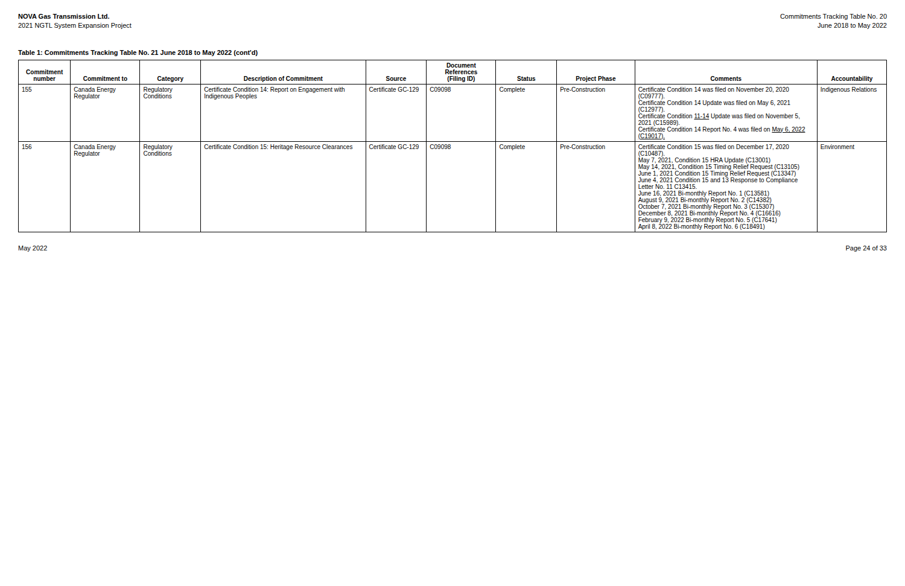NOVA Gas Transmission Ltd.
2021 NGTL System Expansion Project
Commitments Tracking Table No. 20
June 2018 to May 2022
Table 1: Commitments Tracking Table No. 21 June 2018 to May 2022 (cont'd)
| Commitment number | Commitment to | Category | Description of Commitment | Source | Document References (Filing ID) | Status | Project Phase | Comments | Accountability |
| --- | --- | --- | --- | --- | --- | --- | --- | --- | --- |
| 155 | Canada Energy Regulator | Regulatory Conditions | Certificate Condition 14: Report on Engagement with Indigenous Peoples | Certificate GC-129 | C09098 | Complete | Pre-Construction | Certificate Condition 14 was filed on November 20, 2020 (C09777). Certificate Condition 14 Update was filed on May 6, 2021 (C12977). Certificate Condition 11-14 Update was filed on November 5, 2021 (C15989). Certificate Condition 14 Report No. 4 was filed on May 6, 2022 (C19017). | Indigenous Relations |
| 156 | Canada Energy Regulator | Regulatory Conditions | Certificate Condition 15: Heritage Resource Clearances | Certificate GC-129 | C09098 | Complete | Pre-Construction | Certificate Condition 15 was filed on December 17, 2020 (C10487). May 7, 2021, Condition 15 HRA Update (C13001) May 14, 2021, Condition 15 Timing Relief Request (C13105) June 1, 2021 Condition 15 Timing Relief Request (C13347) June 4, 2021 Condition 15 and 13 Response to Compliance Letter No. 11 C13415. June 16, 2021 Bi-monthly Report No. 1 (C13581) August 9, 2021 Bi-monthly Report No. 2 (C14382) October 7, 2021 Bi-monthly Report No. 3 (C15307) December 8, 2021 Bi-monthly Report No. 4 (C16616) February 9, 2022 Bi-monthly Report No. 5 (C17641) April 8, 2022 Bi-monthly Report No. 6 (C18491) | Environment |
May 2022
Page 24 of 33